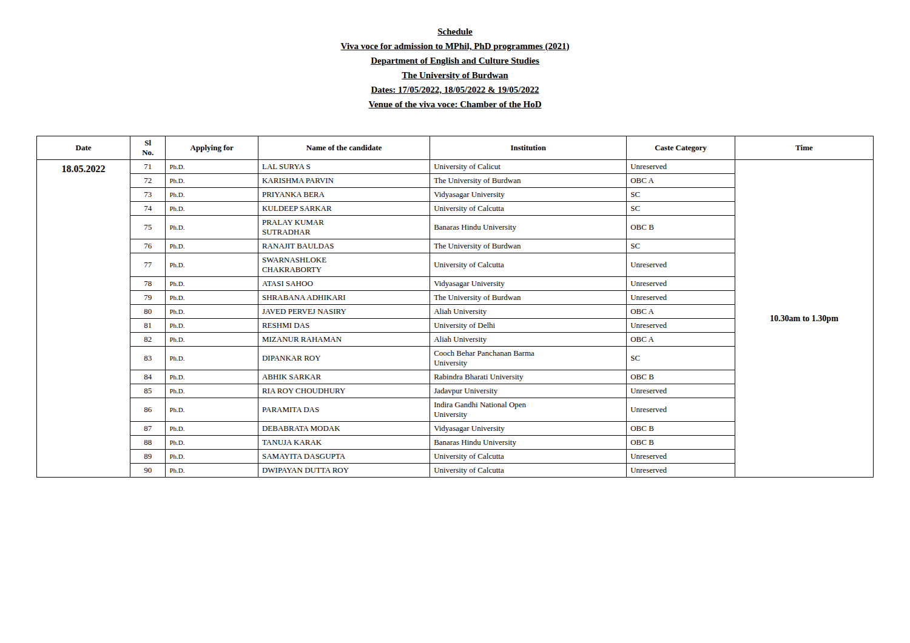Schedule
Viva voce for admission to MPhil, PhD programmes (2021)
Department of English and Culture Studies
The University of Burdwan
Dates: 17/05/2022, 18/05/2022 & 19/05/2022
Venue of the viva voce: Chamber of the HoD
| Date | Sl No. | Applying for | Name of the candidate | Institution | Caste Category | Time |
| --- | --- | --- | --- | --- | --- | --- |
| 18.05.2022 | 71 | Ph.D. | LAL SURYA S | University of Calicut | Unreserved | 10.30am to 1.30pm |
| 72 | Ph.D. | KARISHMA PARVIN | The University of Burdwan | OBC A |
| 73 | Ph.D. | PRIYANKA BERA | Vidyasagar University | SC |
| 74 | Ph.D. | KULDEEP SARKAR | University of Calcutta | SC |
| 75 | Ph.D. | PRALAY KUMAR SUTRADHAR | Banaras Hindu University | OBC B |
| 76 | Ph.D. | RANAJIT BAULDAS | The University of Burdwan | SC |
| 77 | Ph.D. | SWARNASHLOKE CHAKRABORTY | University of Calcutta | Unreserved |
| 78 | Ph.D. | ATASI SAHOO | Vidyasagar University | Unreserved |
| 79 | Ph.D. | SHRABANA ADHIKARI | The University of Burdwan | Unreserved |
| 80 | Ph.D. | JAVED PERVEJ NASIRY | Aliah University | OBC A |
| 81 | Ph.D. | RESHMI DAS | University of Delhi | Unreserved |
| 82 | Ph.D. | MIZANUR RAHAMAN | Aliah University | OBC A |
| 83 | Ph.D. | DIPANKAR ROY | Cooch Behar Panchanan Barma University | SC |
| 84 | Ph.D. | ABHIK SARKAR | Rabindra Bharati University | OBC B |
| 85 | Ph.D. | RIA ROY CHOUDHURY | Jadavpur University | Unreserved |
| 86 | Ph.D. | PARAMITA DAS | Indira Gandhi National Open University | Unreserved |
| 87 | Ph.D. | DEBABRATA MODAK | Vidyasagar University | OBC B |
| 88 | Ph.D. | TANUJA KARAK | Banaras Hindu University | OBC B |
| 89 | Ph.D. | SAMAYITA DASGUPTA | University of Calcutta | Unreserved |
| 90 | Ph.D. | DWIPAYAN DUTTA ROY | University of Calcutta | Unreserved |